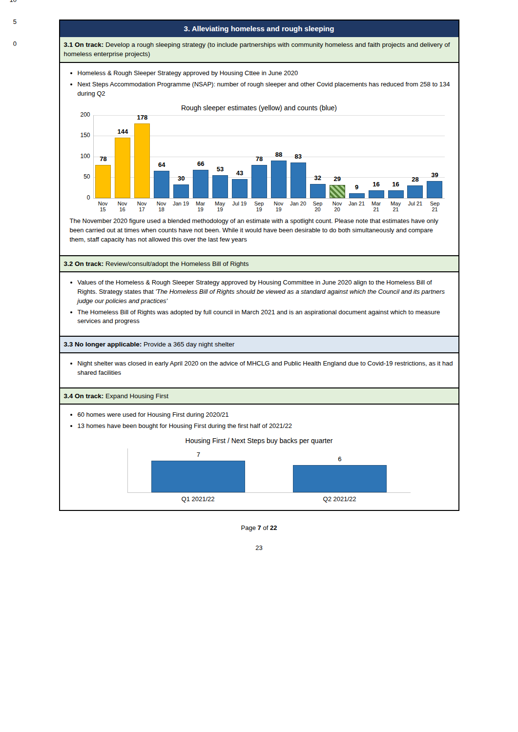3. Alleviating homeless and rough sleeping
3.1 On track: Develop a rough sleeping strategy (to include partnerships with community homeless and faith projects and delivery of homeless enterprise projects)
Homeless & Rough Sleeper Strategy approved by Housing Cttee in June 2020
Next Steps Accommodation Programme (NSAP): number of rough sleeper and other Covid placements has reduced from 258 to 134 during Q2
Rough sleeper estimates (yellow) and counts (blue)
200 150 100 50 0
78
144
178
64
30
66
53
43
78
88
83
32
29
9
16
16
28
39
Nov 15
Nov 16
Nov 17
Nov 18
Jan 19
Mar 19
May 19
Jul 19
Sep 19
Nov 19
Jan 20
Sep 20
Nov 20
Jan 21
Mar 21
May 21
Jul 21
Sep 21
The November 2020 figure used a blended methodology of an estimate with a spotlight count. Please note that estimates have only been carried out at times when counts have not been. While it would have been desirable to do both simultaneously and compare them, staff capacity has not allowed this over the last few years
3.2 On track: Review/consult/adopt the Homeless Bill of Rights
Values of the Homeless & Rough Sleeper Strategy approved by Housing Committee in June 2020 align to the Homeless Bill of Rights. Strategy states that 'The Homeless Bill of Rights should be viewed as a standard against which the Council and its partners judge our policies and practices'
The Homeless Bill of Rights was adopted by full council in March 2021 and is an aspirational document against which to measure services and progress
3.3 No longer applicable: Provide a 365 day night shelter
Night shelter was closed in early April 2020 on the advice of MHCLG and Public Health England due to Covid-19 restrictions, as it had shared facilities
3.4 On track: Expand Housing First
60 homes were used for Housing First during 2020/21
13 homes have been bought for Housing First during the first half of 2021/22
Housing First / Next Steps buy backs per quarter
10 5 0
7
6
Q1 2021/22
Q2 2021/22
Page 7 of 22
23